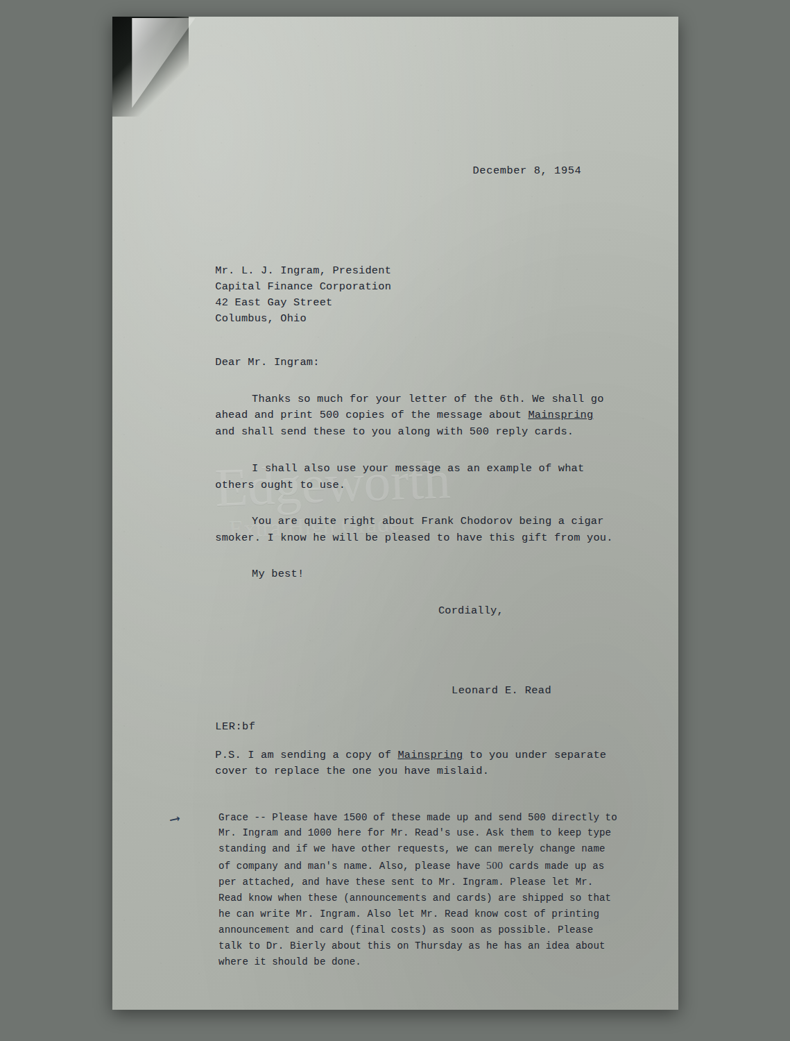Edgeworth
Extra High Grade
December 8, 1954
Mr. L. J. Ingram, President
Capital Finance Corporation
42 East Gay Street
Columbus, Ohio
Dear Mr. Ingram:
Thanks so much for your letter of the 6th. We shall go ahead and print 500 copies of the message about Mainspring and shall send these to you along with 500 reply cards.
I shall also use your message as an example of what others ought to use.
You are quite right about Frank Chodorov being a cigar smoker. I know he will be pleased to have this gift from you.
My best!
Cordially,
Leonard E. Read
LER:bf
P.S. I am sending a copy of Mainspring to you under separate
cover to replace the one you have mislaid.
⟶ Grace -- Please have 1500 of these made up and send 500 directly to Mr. Ingram and 1000 here for Mr. Read's use. Ask them to keep type standing and if we have other requests, we can merely change name of company and man's name. Also, please have 500 cards made up as per attached, and have these sent to Mr. Ingram. Please let Mr. Read know when these (announcements and cards) are shipped so that he can write Mr. Ingram. Also let Mr. Read know cost of printing announcement and card (final costs) as soon as possible. Please talk to Dr. Bierly about this on Thursday as he has an idea about where it should be done.